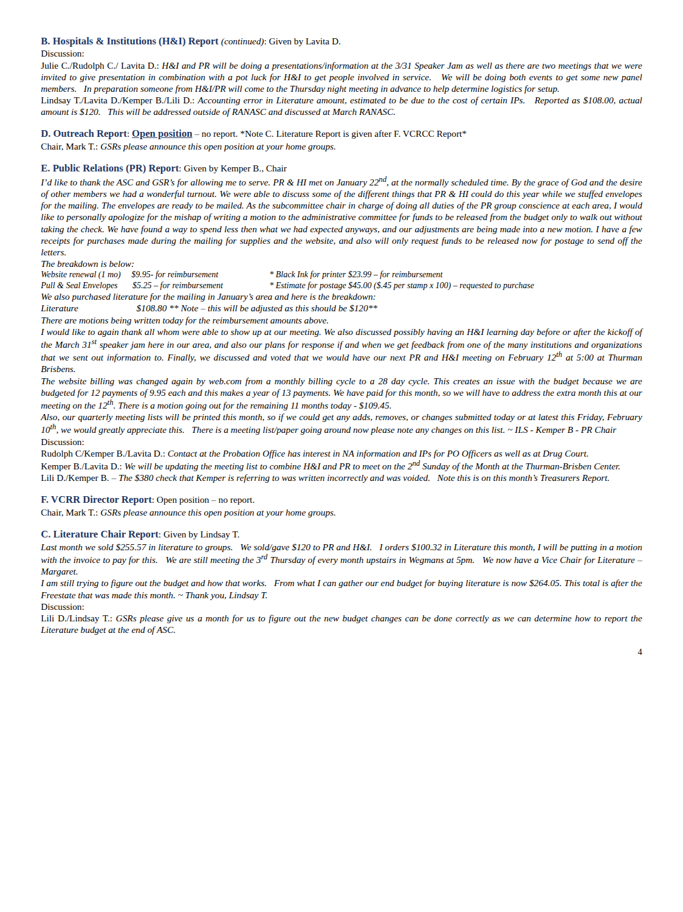B. Hospitals & Institutions (H&I) Report (continued): Given by Lavita D.
Discussion:
Julie C./Rudolph C./ Lavita D.: H&I and PR will be doing a presentations/information at the 3/31 Speaker Jam as well as there are two meetings that we were invited to give presentation in combination with a pot luck for H&I to get people involved in service. We will be doing both events to get some new panel members. In preparation someone from H&I/PR will come to the Thursday night meeting in advance to help determine logistics for setup.
Lindsay T./Lavita D./Kemper B./Lili D.: Accounting error in Literature amount, estimated to be due to the cost of certain IPs. Reported as $108.00, actual amount is $120. This will be addressed outside of RANASC and discussed at March RANASC.
D. Outreach Report: Open position – no report. *Note C. Literature Report is given after F. VCRCC Report*
Chair, Mark T.: GSRs please announce this open position at your home groups.
E. Public Relations (PR) Report: Given by Kemper B., Chair
I’d like to thank the ASC and GSR’s for allowing me to serve. PR & HI met on January 22nd, at the normally scheduled time. By the grace of God and the desire of other members we had a wonderful turnout. We were able to discuss some of the different things that PR & HI could do this year while we stuffed envelopes for the mailing. The envelopes are ready to be mailed. As the subcommittee chair in charge of doing all duties of the PR group conscience at each area, I would like to personally apologize for the mishap of writing a motion to the administrative committee for funds to be released from the budget only to walk out without taking the check. We have found a way to spend less then what we had expected anyways, and our adjustments are being made into a new motion. I have a few receipts for purchases made during the mailing for supplies and the website, and also will only request funds to be released now for postage to send off the letters.
The breakdown is below:
Website renewal (1 mo) $9.95- for reimbursement
* Black Ink for printer $23.99 – for reimbursement
Pull & Seal Envelopes $5.25 – for reimbursement
* Estimate for postage $45.00 ($.45 per stamp x 100) – requested to purchase
We also purchased literature for the mailing in January’s area and here is the breakdown:
Literature $108.80 ** Note – this will be adjusted as this should be $120**
There are motions being written today for the reimbursement amounts above.
I would like to again thank all whom were able to show up at our meeting. We also discussed possibly having an H&I learning day before or after the kickoff of the March 31st speaker jam here in our area, and also our plans for response if and when we get feedback from one of the many institutions and organizations that we sent out information to. Finally, we discussed and voted that we would have our next PR and H&I meeting on February 12th at 5:00 at Thurman Brisbens.
The website billing was changed again by web.com from a monthly billing cycle to a 28 day cycle. This creates an issue with the budget because we are budgeted for 12 payments of 9.95 each and this makes a year of 13 payments. We have paid for this month, so we will have to address the extra month this at our meeting on the 12th. There is a motion going out for the remaining 11 months today - $109.45.
Also, our quarterly meeting lists will be printed this month, so if we could get any adds, removes, or changes submitted today or at latest this Friday, February 10th, we would greatly appreciate this. There is a meeting list/paper going around now please note any changes on this list. ~ ILS - Kemper B - PR Chair
Discussion:
Rudolph C/Kemper B./Lavita D.: Contact at the Probation Office has interest in NA information and IPs for PO Officers as well as at Drug Court.
Kemper B./Lavita D.: We will be updating the meeting list to combine H&I and PR to meet on the 2nd Sunday of the Month at the Thurman-Brisben Center.
Lili D./Kemper B. – The $380 check that Kemper is referring to was written incorrectly and was voided. Note this is on this month’s Treasurers Report.
F. VCRR Director Report: Open position – no report.
Chair, Mark T.: GSRs please announce this open position at your home groups.
C. Literature Chair Report: Given by Lindsay T.
Last month we sold $255.57 in literature to groups. We sold/gave $120 to PR and H&I. I orders $100.32 in Literature this month, I will be putting in a motion with the invoice to pay for this. We are still meeting the 3rd Thursday of every month upstairs in Wegmans at 5pm. We now have a Vice Chair for Literature – Margaret.
I am still trying to figure out the budget and how that works. From what I can gather our end budget for buying literature is now $264.05. This total is after the Freestate that was made this month. ~ Thank you, Lindsay T.
Discussion:
Lili D./Lindsay T.: GSRs please give us a month for us to figure out the new budget changes can be done correctly as we can determine how to report the Literature budget at the end of ASC.
4